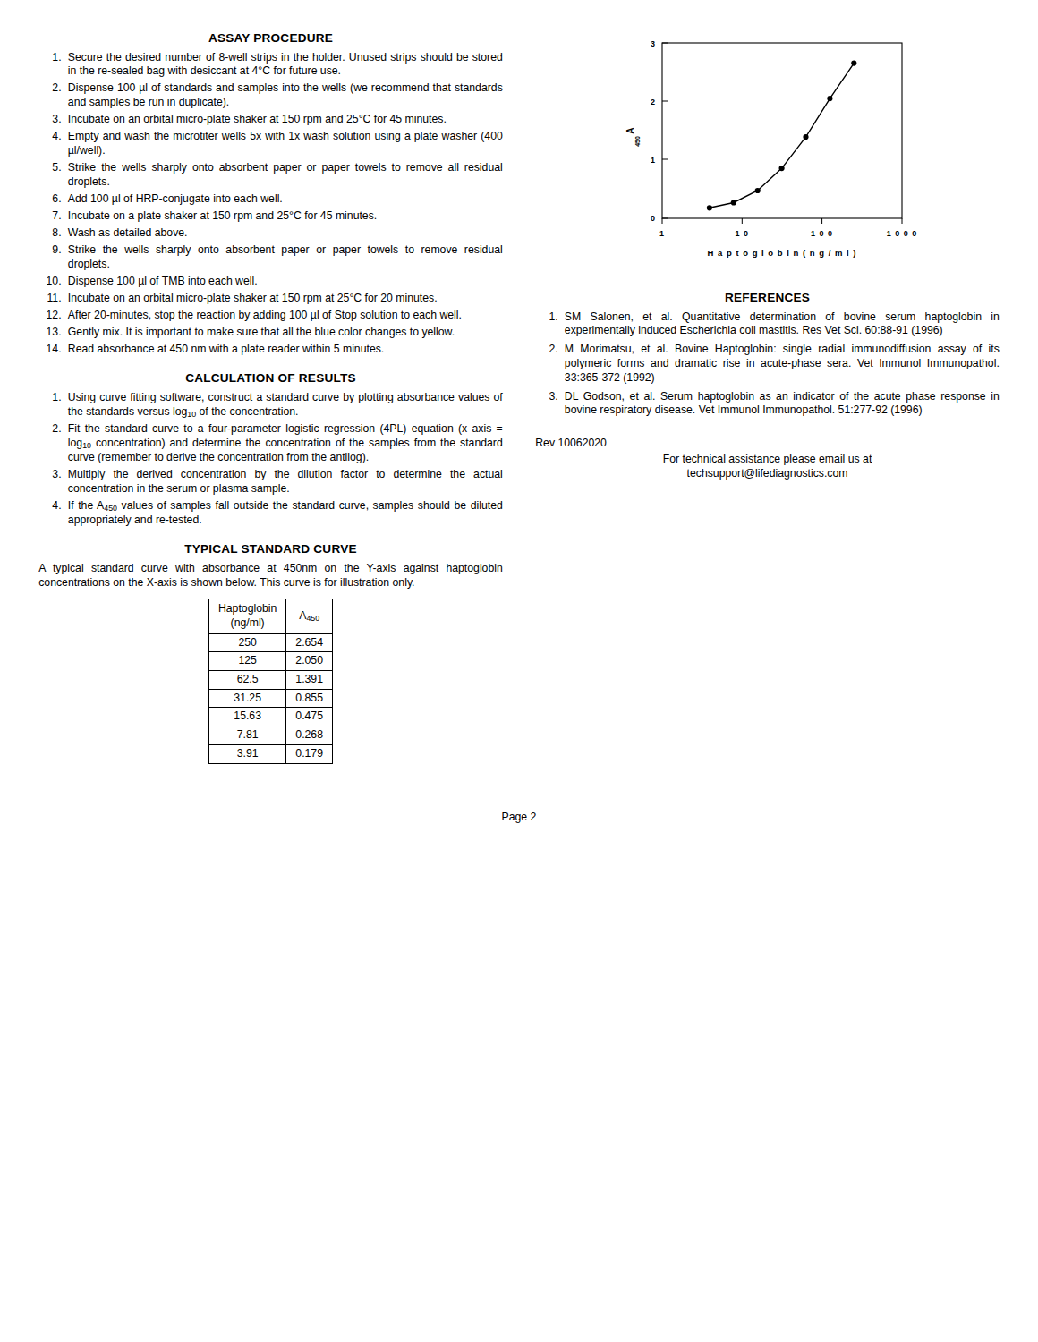ASSAY PROCEDURE
Secure the desired number of 8-well strips in the holder. Unused strips should be stored in the re-sealed bag with desiccant at 4°C for future use.
Dispense 100 µl of standards and samples into the wells (we recommend that standards and samples be run in duplicate).
Incubate on an orbital micro-plate shaker at 150 rpm and 25°C for 45 minutes.
Empty and wash the microtiter wells 5x with 1x wash solution using a plate washer (400 µl/well).
Strike the wells sharply onto absorbent paper or paper towels to remove all residual droplets.
Add 100 µl of HRP-conjugate into each well.
Incubate on a plate shaker at 150 rpm and 25°C for 45 minutes.
Wash as detailed above.
Strike the wells sharply onto absorbent paper or paper towels to remove residual droplets.
Dispense 100 µl of TMB into each well.
Incubate on an orbital micro-plate shaker at 150 rpm at 25°C for 20 minutes.
After 20-minutes, stop the reaction by adding 100 µl of Stop solution to each well.
Gently mix. It is important to make sure that all the blue color changes to yellow.
Read absorbance at 450 nm with a plate reader within 5 minutes.
CALCULATION OF RESULTS
Using curve fitting software, construct a standard curve by plotting absorbance values of the standards versus log10 of the concentration.
Fit the standard curve to a four-parameter logistic regression (4PL) equation (x axis = log10 concentration) and determine the concentration of the samples from the standard curve (remember to derive the concentration from the antilog).
Multiply the derived concentration by the dilution factor to determine the actual concentration in the serum or plasma sample.
If the A450 values of samples fall outside the standard curve, samples should be diluted appropriately and re-tested.
TYPICAL STANDARD CURVE
A typical standard curve with absorbance at 450nm on the Y-axis against haptoglobin concentrations on the X-axis is shown below. This curve is for illustration only.
| Haptoglobin (ng/ml) | A 450 |
| --- | --- |
| 250 | 2.654 |
| 125 | 2.050 |
| 62.5 | 1.391 |
| 31.25 | 0.855 |
| 15.63 | 0.475 |
| 7.81 | 0.268 |
| 3.91 | 0.179 |
3 2 1 0 A 450 1 1 0 1 0 0 1 0 0 0 H a p t o g l o b i n ( n g / m l )
REFERENCES
SM Salonen, et al. Quantitative determination of bovine serum haptoglobin in experimentally induced Escherichia coli mastitis. Res Vet Sci. 60:88-91 (1996)
M Morimatsu, et al. Bovine Haptoglobin: single radial immunodiffusion assay of its polymeric forms and dramatic rise in acute-phase sera. Vet Immunol Immunopathol. 33:365-372 (1992)
DL Godson, et al. Serum haptoglobin as an indicator of the acute phase response in bovine respiratory disease. Vet Immunol Immunopathol. 51:277-92 (1996)
Rev 10062020
For technical assistance please email us at
techsupport@lifediagnostics.com
Page 2